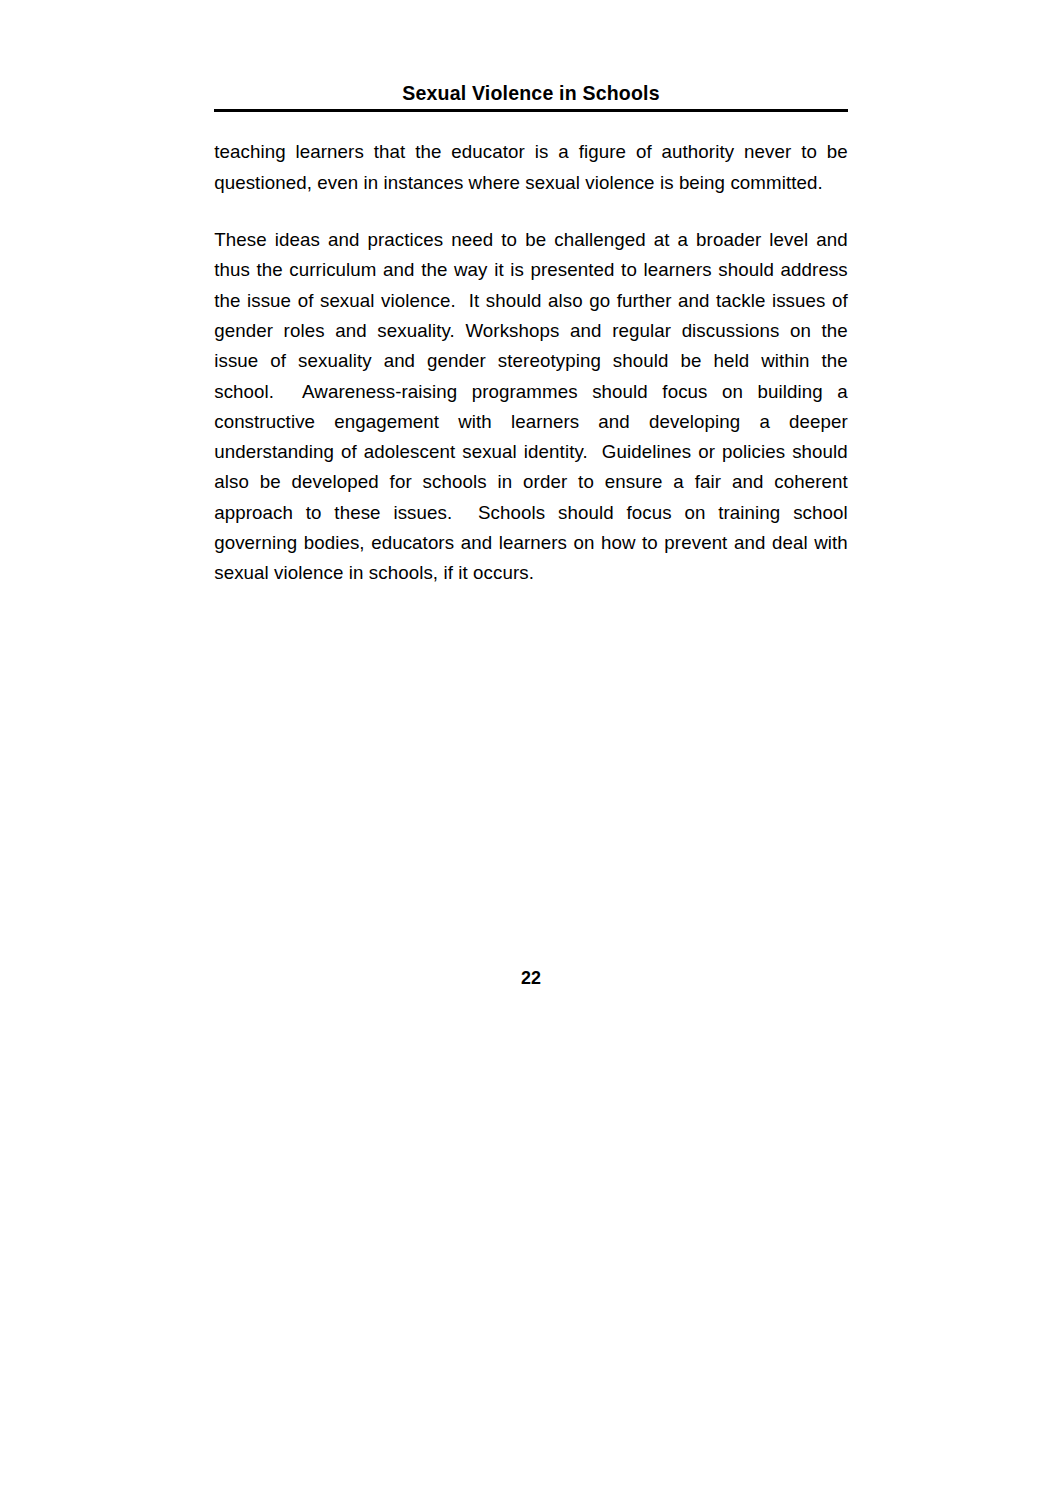Sexual Violence in Schools
teaching learners that the educator is a figure of authority never to be questioned, even in instances where sexual violence is being committed.
These ideas and practices need to be challenged at a broader level and thus the curriculum and the way it is presented to learners should address the issue of sexual violence. It should also go further and tackle issues of gender roles and sexuality. Workshops and regular discussions on the issue of sexuality and gender stereotyping should be held within the school. Awareness-raising programmes should focus on building a constructive engagement with learners and developing a deeper understanding of adolescent sexual identity. Guidelines or policies should also be developed for schools in order to ensure a fair and coherent approach to these issues. Schools should focus on training school governing bodies, educators and learners on how to prevent and deal with sexual violence in schools, if it occurs.
22